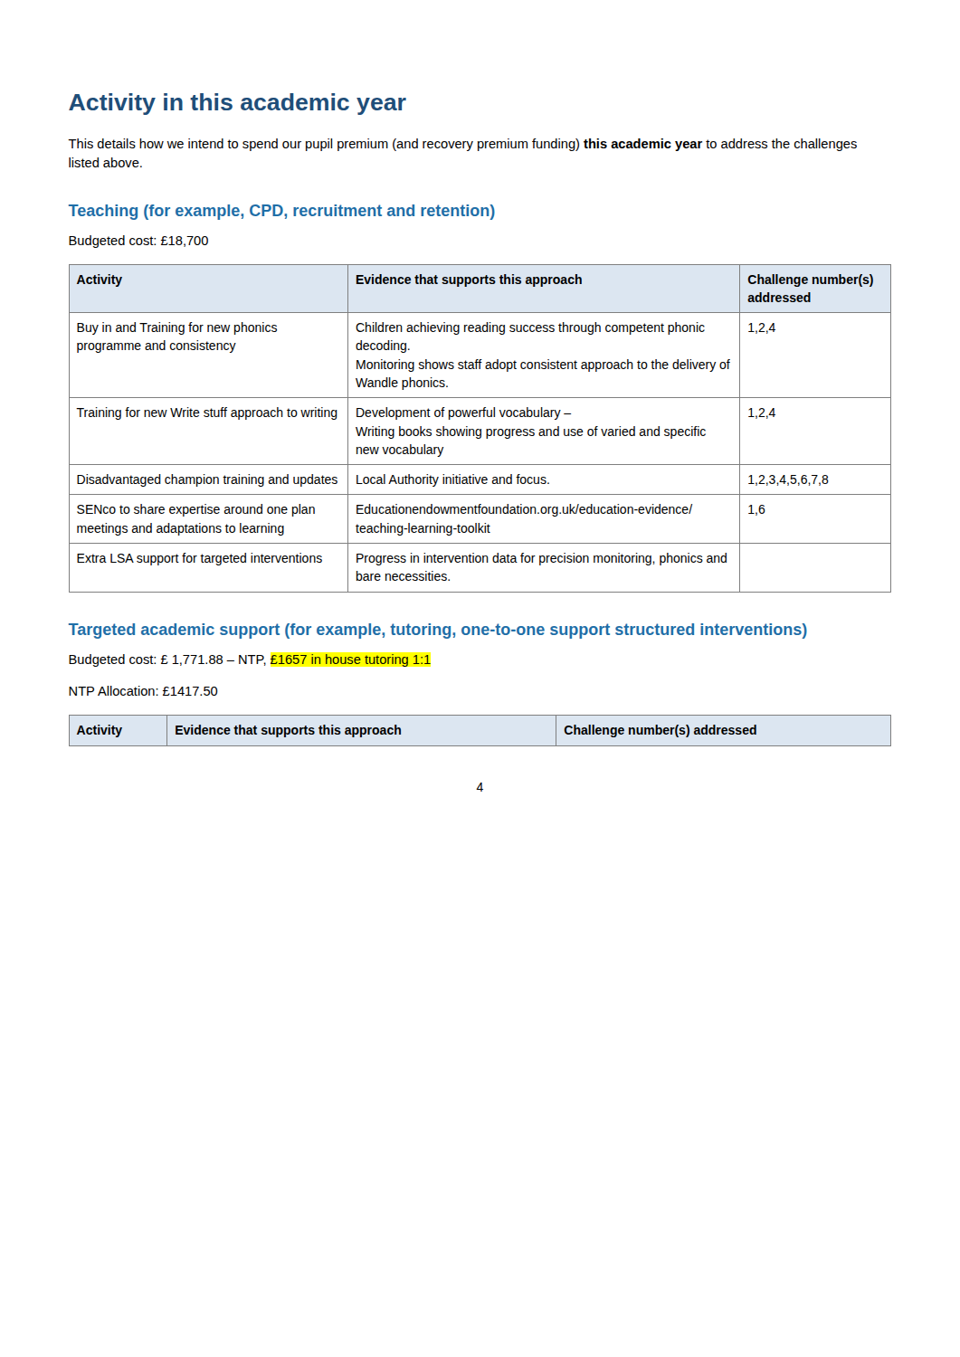Activity in this academic year
This details how we intend to spend our pupil premium (and recovery premium funding) this academic year to address the challenges listed above.
Teaching (for example, CPD, recruitment and retention)
Budgeted cost: £18,700
| Activity | Evidence that supports this approach | Challenge number(s) addressed |
| --- | --- | --- |
| Buy in and Training for new phonics programme and consistency | Children achieving reading success through competent phonic decoding. Monitoring shows staff adopt consistent approach to the delivery of Wandle phonics. | 1,2,4 |
| Training for new Write stuff approach to writing | Development of powerful vocabulary – Writing books showing progress and use of varied and specific new vocabulary | 1,2,4 |
| Disadvantaged champion training and updates | Local Authority initiative and focus. | 1,2,3,4,5,6,7,8 |
| SENco to share expertise around one plan meetings and adaptations to learning | Educationendowmentfoundation.org.uk/education-evidence/ teaching-learning-toolkit | 1,6 |
| Extra LSA support for targeted interventions | Progress in intervention data for precision monitoring, phonics and bare necessities. | |
Targeted academic support (for example, tutoring, one-to-one support structured interventions)
Budgeted cost: £ 1,771.88 – NTP, £1657 in house tutoring 1:1
NTP Allocation: £1417.50
| Activity | Evidence that supports this approach | Challenge number(s) addressed |
| --- | --- | --- |
4